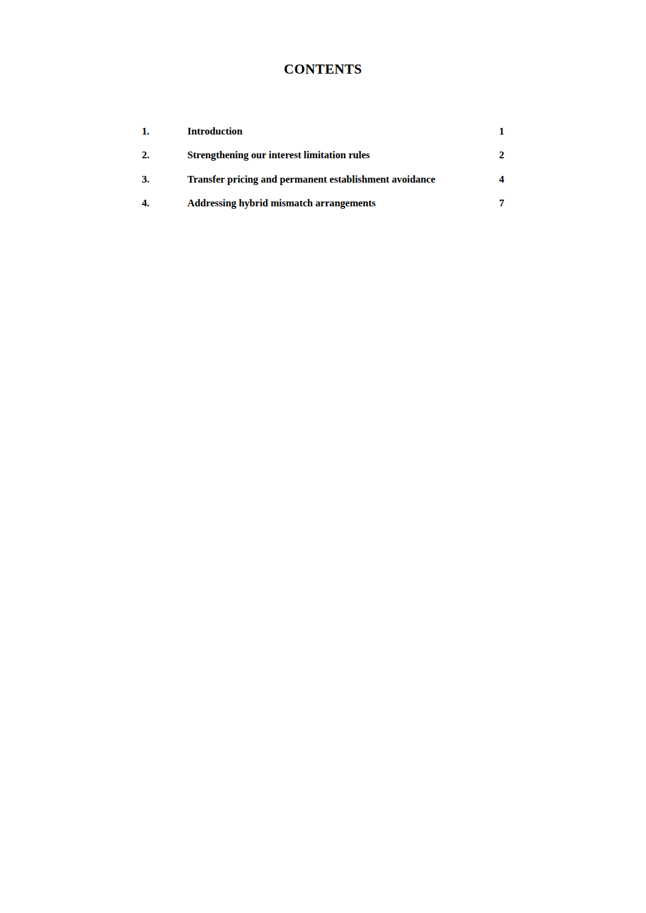CONTENTS
| 1. | Introduction | 1 |
| 2. | Strengthening our interest limitation rules | 2 |
| 3. | Transfer pricing and permanent establishment avoidance | 4 |
| 4. | Addressing hybrid mismatch arrangements | 7 |